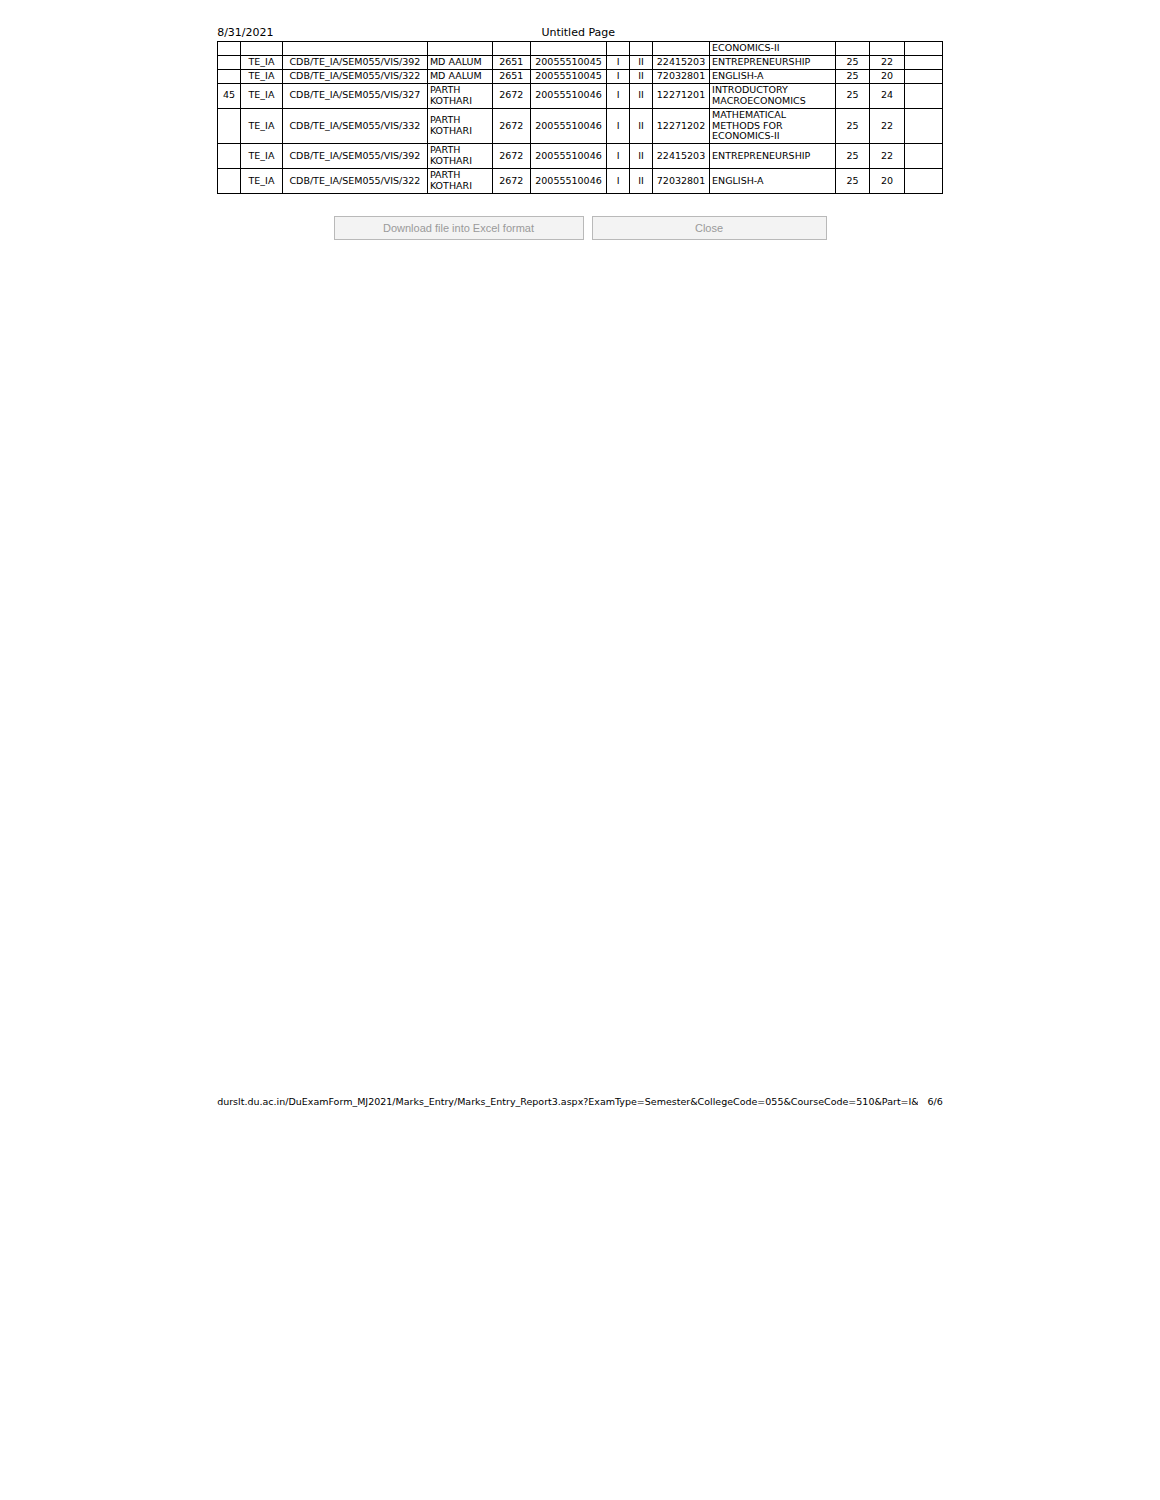8/31/2021
Untitled Page
| | | | | | | | | | ECONOMICS-II | | | |
| | TE_IA | CDB/TE_IA/SEM055/VIS/392 | MD AALUM | 2651 | 20055510045 | I | II | 22415203 | ENTREPRENEURSHIP | 25 | 22 | |
| | TE_IA | CDB/TE_IA/SEM055/VIS/322 | MD AALUM | 2651 | 20055510045 | I | II | 72032801 | ENGLISH-A | 25 | 20 | |
| 45 | TE_IA | CDB/TE_IA/SEM055/VIS/327 | PARTH KOTHARI | 2672 | 20055510046 | I | II | 12271201 | INTRODUCTORY MACROECONOMICS | 25 | 24 | |
| | TE_IA | CDB/TE_IA/SEM055/VIS/332 | PARTH KOTHARI | 2672 | 20055510046 | I | II | 12271202 | MATHEMATICAL METHODS FOR ECONOMICS-II | 25 | 22 | |
| | TE_IA | CDB/TE_IA/SEM055/VIS/392 | PARTH KOTHARI | 2672 | 20055510046 | I | II | 22415203 | ENTREPRENEURSHIP | 25 | 22 | |
| | TE_IA | CDB/TE_IA/SEM055/VIS/322 | PARTH KOTHARI | 2672 | 20055510046 | I | II | 72032801 | ENGLISH-A | 25 | 20 | |
Download file into Excel format
Close
durslt.du.ac.in/DuExamForm_MJ2021/Marks_Entry/Marks_Entry_Report3.aspx?ExamType=Semester&CollegeCode=055&CourseCode=510&Part=I&Sem=II&…
6/6